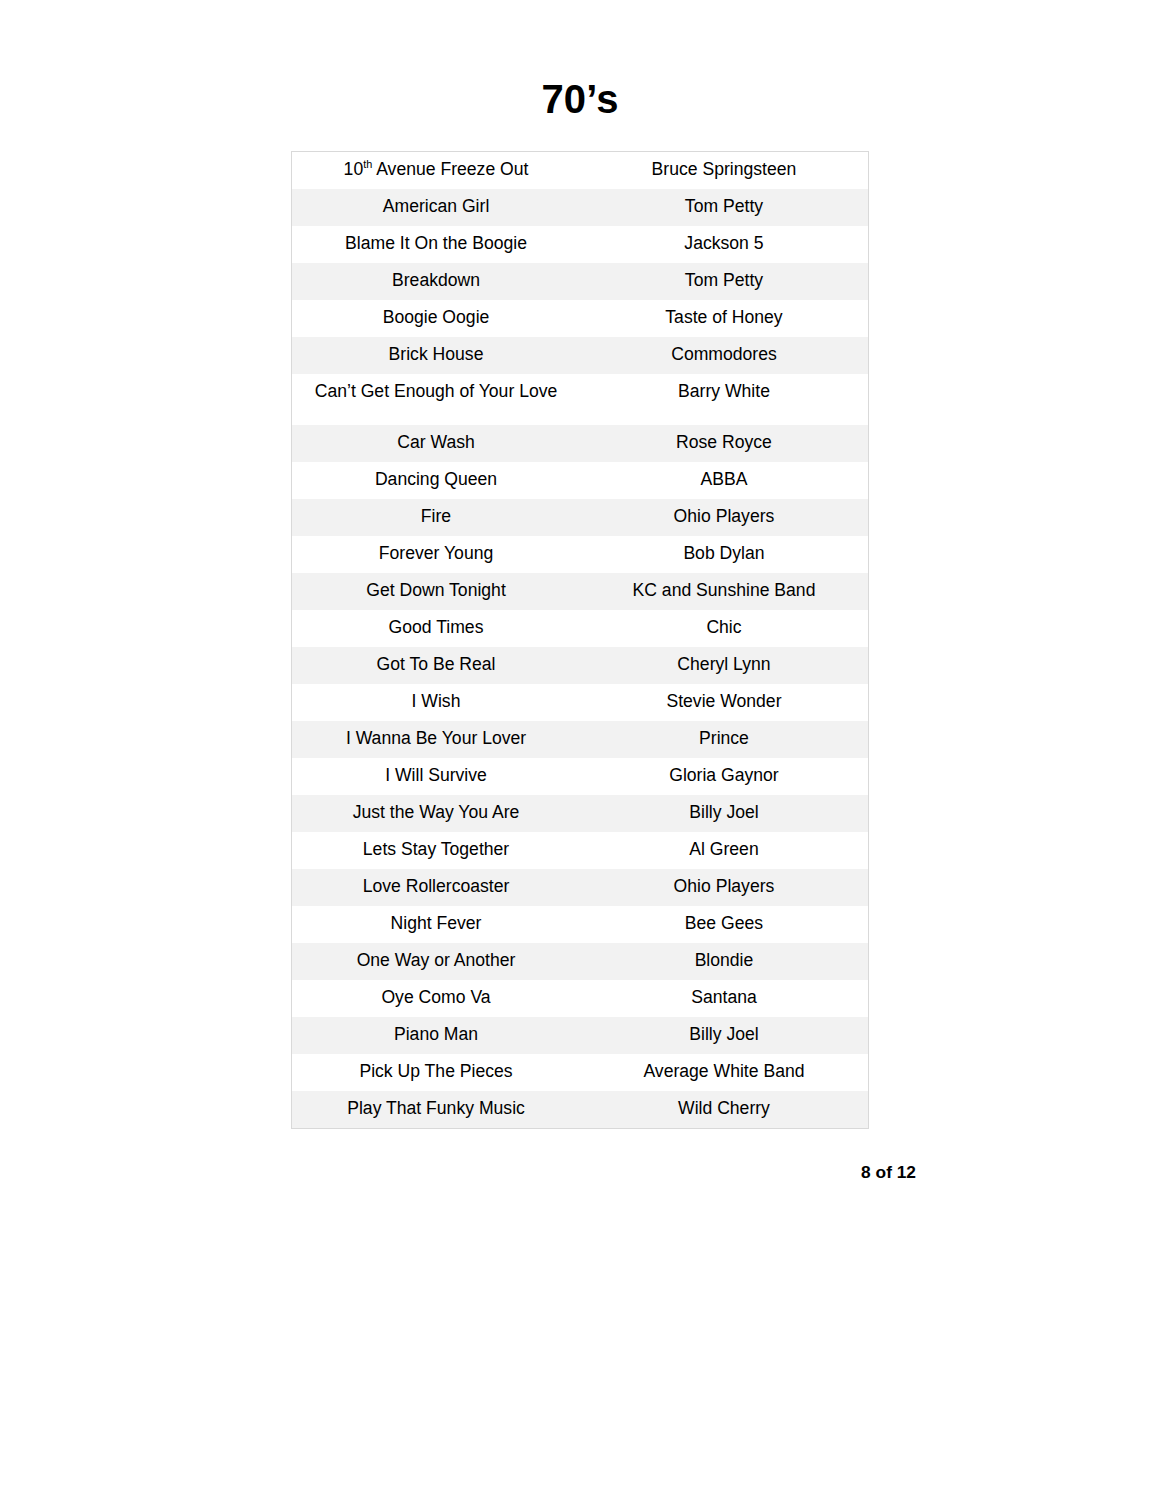70’s
| 10 th Avenue Freeze Out | Bruce Springsteen |
| American Girl | Tom Petty |
| Blame It On the Boogie | Jackson 5 |
| Breakdown | Tom Petty |
| Boogie Oogie | Taste of Honey |
| Brick House | Commodores |
| Can’t Get Enough of Your Love | Barry White |
| Car Wash | Rose Royce |
| Dancing Queen | ABBA |
| Fire | Ohio Players |
| Forever Young | Bob Dylan |
| Get Down Tonight | KC and Sunshine Band |
| Good Times | Chic |
| Got To Be Real | Cheryl Lynn |
| I Wish | Stevie Wonder |
| I Wanna Be Your Lover | Prince |
| I Will Survive | Gloria Gaynor |
| Just the Way You Are | Billy Joel |
| Lets Stay Together | Al Green |
| Love Rollercoaster | Ohio Players |
| Night Fever | Bee Gees |
| One Way or Another | Blondie |
| Oye Como Va | Santana |
| Piano Man | Billy Joel |
| Pick Up The Pieces | Average White Band |
| Play That Funky Music | Wild Cherry |
8 of 12